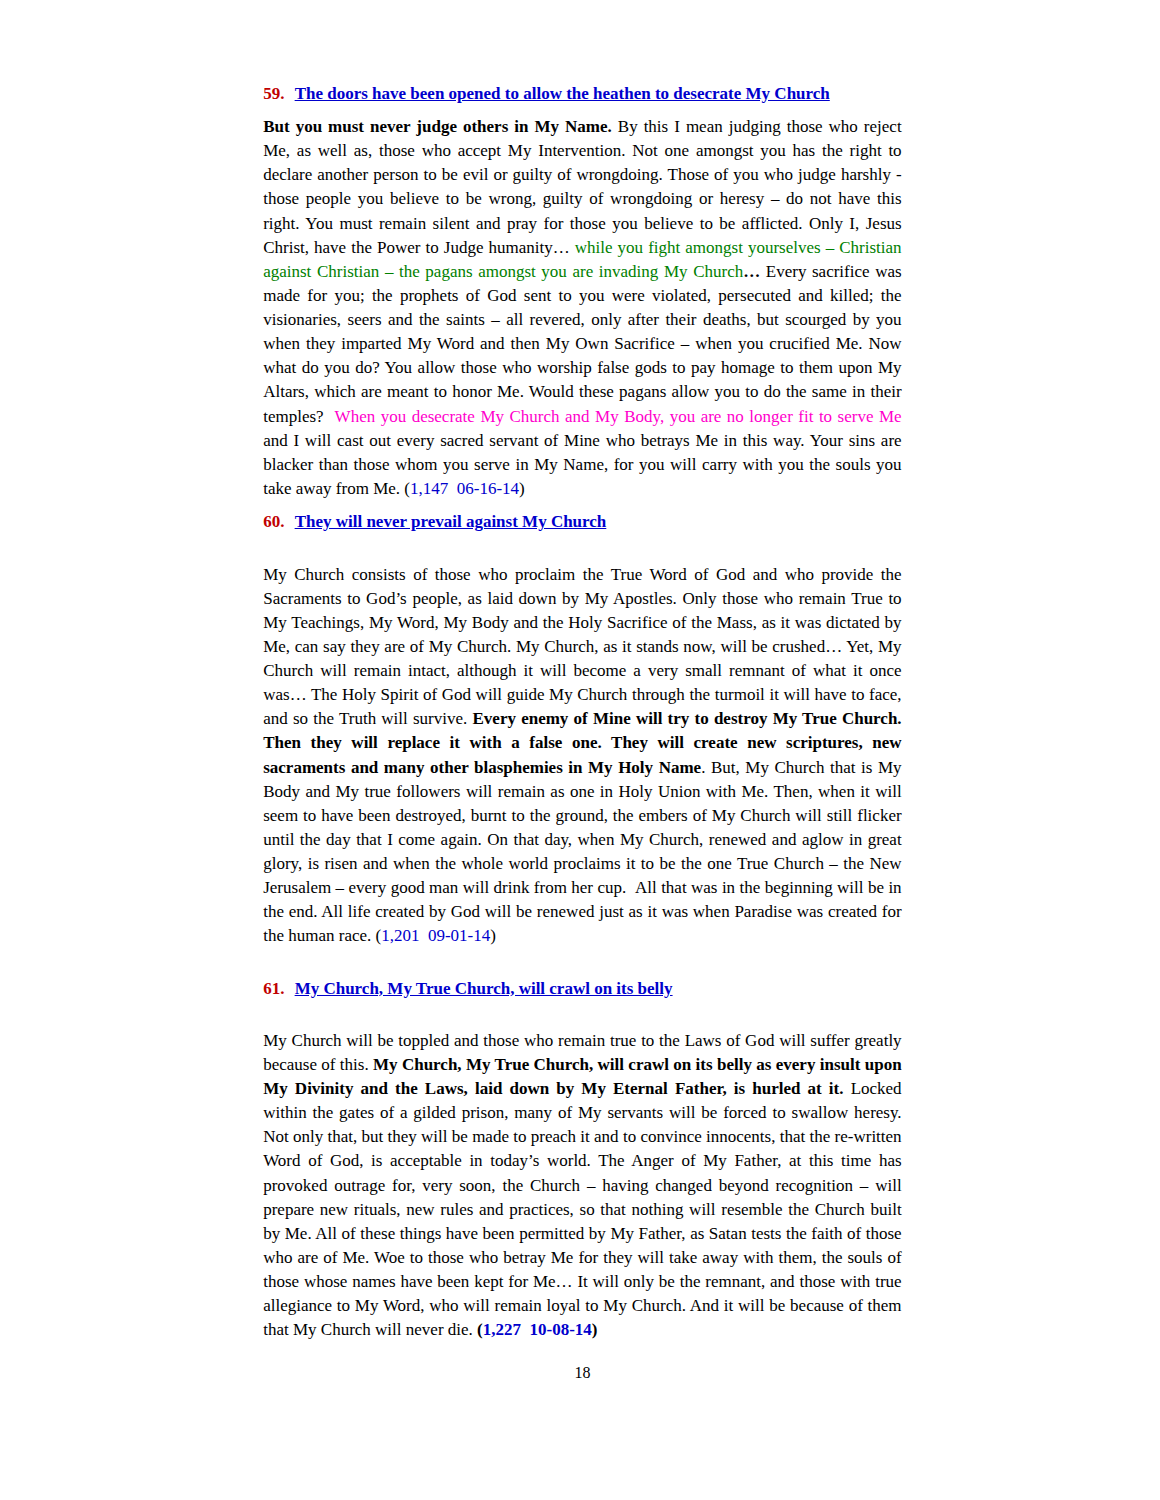59. The doors have been opened to allow the heathen to desecrate My Church
But you must never judge others in My Name. By this I mean judging those who reject Me, as well as, those who accept My Intervention. Not one amongst you has the right to declare another person to be evil or guilty of wrongdoing. Those of you who judge harshly - those people you believe to be wrong, guilty of wrongdoing or heresy – do not have this right. You must remain silent and pray for those you believe to be afflicted. Only I, Jesus Christ, have the Power to Judge humanity… while you fight amongst yourselves – Christian against Christian – the pagans amongst you are invading My Church… Every sacrifice was made for you; the prophets of God sent to you were violated, persecuted and killed; the visionaries, seers and the saints – all revered, only after their deaths, but scourged by you when they imparted My Word and then My Own Sacrifice – when you crucified Me. Now what do you do? You allow those who worship false gods to pay homage to them upon My Altars, which are meant to honor Me. Would these pagans allow you to do the same in their temples? When you desecrate My Church and My Body, you are no longer fit to serve Me and I will cast out every sacred servant of Mine who betrays Me in this way. Your sins are blacker than those whom you serve in My Name, for you will carry with you the souls you take away from Me. (1,147 06-16-14)
60. They will never prevail against My Church
My Church consists of those who proclaim the True Word of God and who provide the Sacraments to God’s people, as laid down by My Apostles. Only those who remain True to My Teachings, My Word, My Body and the Holy Sacrifice of the Mass, as it was dictated by Me, can say they are of My Church. My Church, as it stands now, will be crushed… Yet, My Church will remain intact, although it will become a very small remnant of what it once was… The Holy Spirit of God will guide My Church through the turmoil it will have to face, and so the Truth will survive. Every enemy of Mine will try to destroy My True Church. Then they will replace it with a false one. They will create new scriptures, new sacraments and many other blasphemies in My Holy Name. But, My Church that is My Body and My true followers will remain as one in Holy Union with Me. Then, when it will seem to have been destroyed, burnt to the ground, the embers of My Church will still flicker until the day that I come again. On that day, when My Church, renewed and aglow in great glory, is risen and when the whole world proclaims it to be the one True Church – the New Jerusalem – every good man will drink from her cup. All that was in the beginning will be in the end. All life created by God will be renewed just as it was when Paradise was created for the human race. (1,201 09-01-14)
61. My Church, My True Church, will crawl on its belly
My Church will be toppled and those who remain true to the Laws of God will suffer greatly because of this. My Church, My True Church, will crawl on its belly as every insult upon My Divinity and the Laws, laid down by My Eternal Father, is hurled at it. Locked within the gates of a gilded prison, many of My servants will be forced to swallow heresy. Not only that, but they will be made to preach it and to convince innocents, that the re-written Word of God, is acceptable in today’s world. The Anger of My Father, at this time has provoked outrage for, very soon, the Church – having changed beyond recognition – will prepare new rituals, new rules and practices, so that nothing will resemble the Church built by Me. All of these things have been permitted by My Father, as Satan tests the faith of those who are of Me. Woe to those who betray Me for they will take away with them, the souls of those whose names have been kept for Me… It will only be the remnant, and those with true allegiance to My Word, who will remain loyal to My Church. And it will be because of them that My Church will never die. (1,227 10-08-14)
18